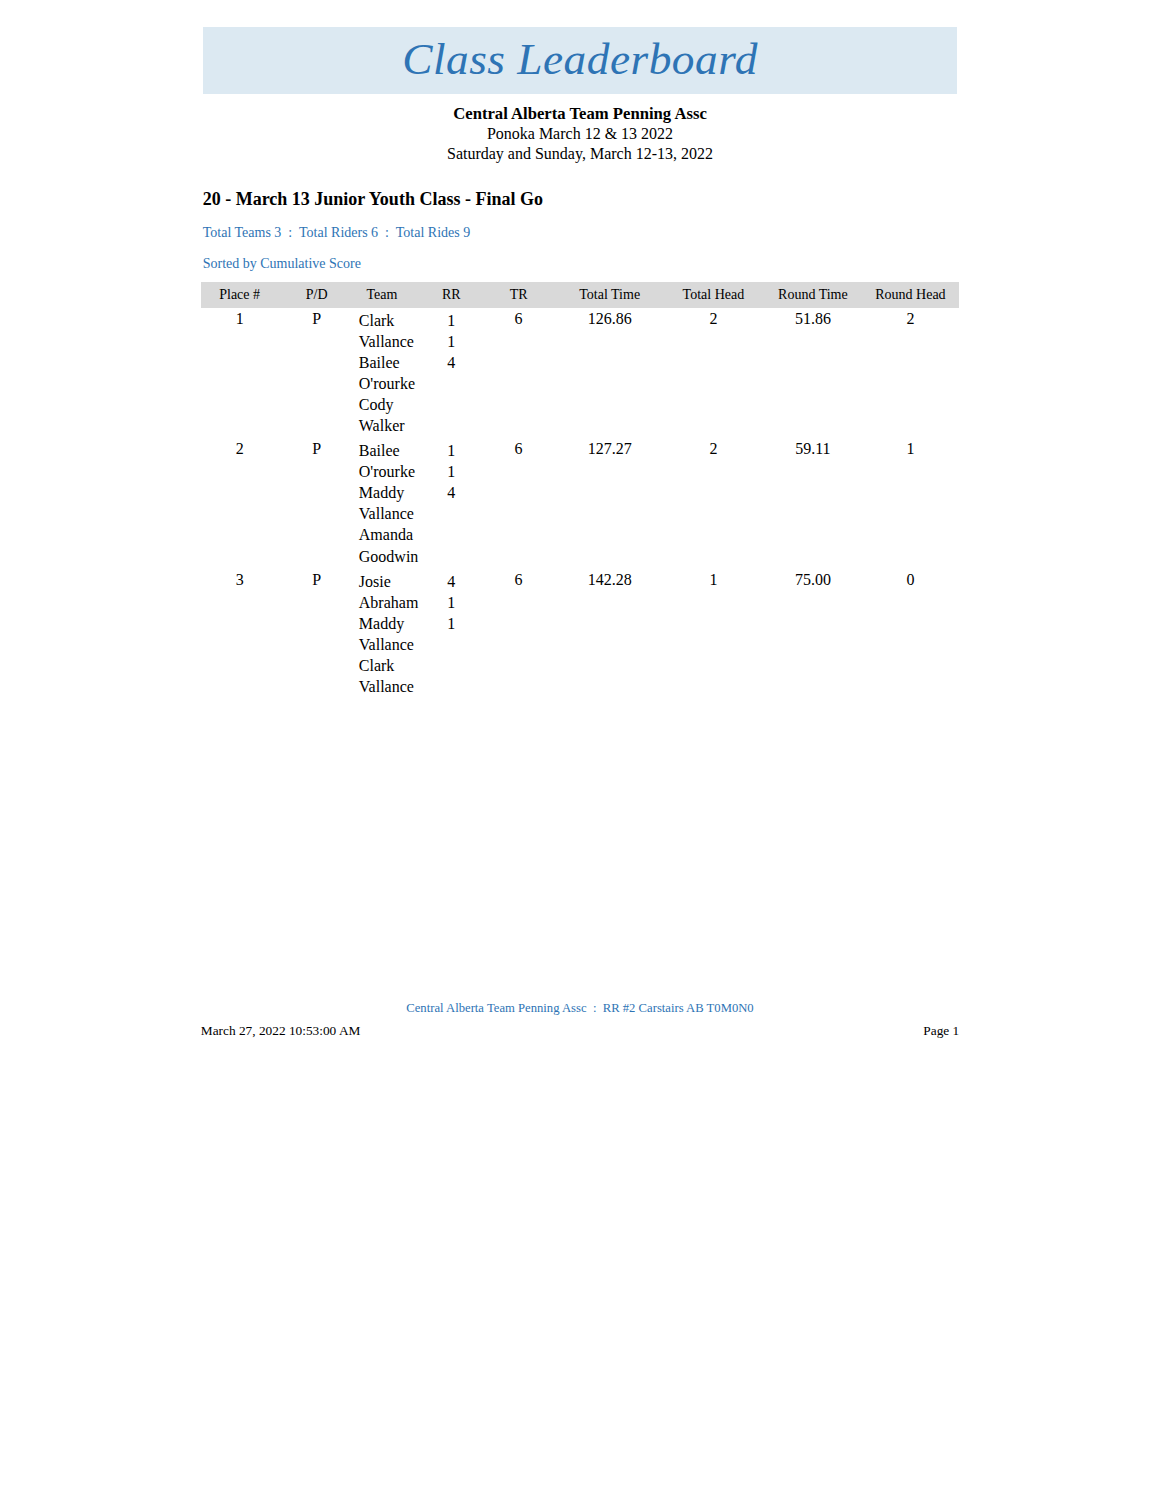Class Leaderboard
Central Alberta Team Penning Assc
Ponoka March 12 & 13 2022
Saturday and Sunday, March 12-13, 2022
20 - March 13 Junior Youth Class - Final Go
Total Teams 3 : Total Riders 6 : Total Rides 9
Sorted by Cumulative Score
| Place # | P/D | Team | RR | TR | Total Time | Total Head | Round Time | Round Head |
| --- | --- | --- | --- | --- | --- | --- | --- | --- |
| 1 | P | Clark Vallance Bailee O'rourke Cody Walker | 1 1 4 | 6 | 126.86 | 2 | 51.86 | 2 |
| 2 | P | Bailee O'rourke Maddy Vallance Amanda Goodwin | 1 1 4 | 6 | 127.27 | 2 | 59.11 | 1 |
| 3 | P | Josie Abraham Maddy Vallance Clark Vallance | 4 1 1 | 6 | 142.28 | 1 | 75.00 | 0 |
Central Alberta Team Penning Assc : RR #2 Carstairs AB T0M0N0
March 27, 2022 10:53:00 AM
Page 1